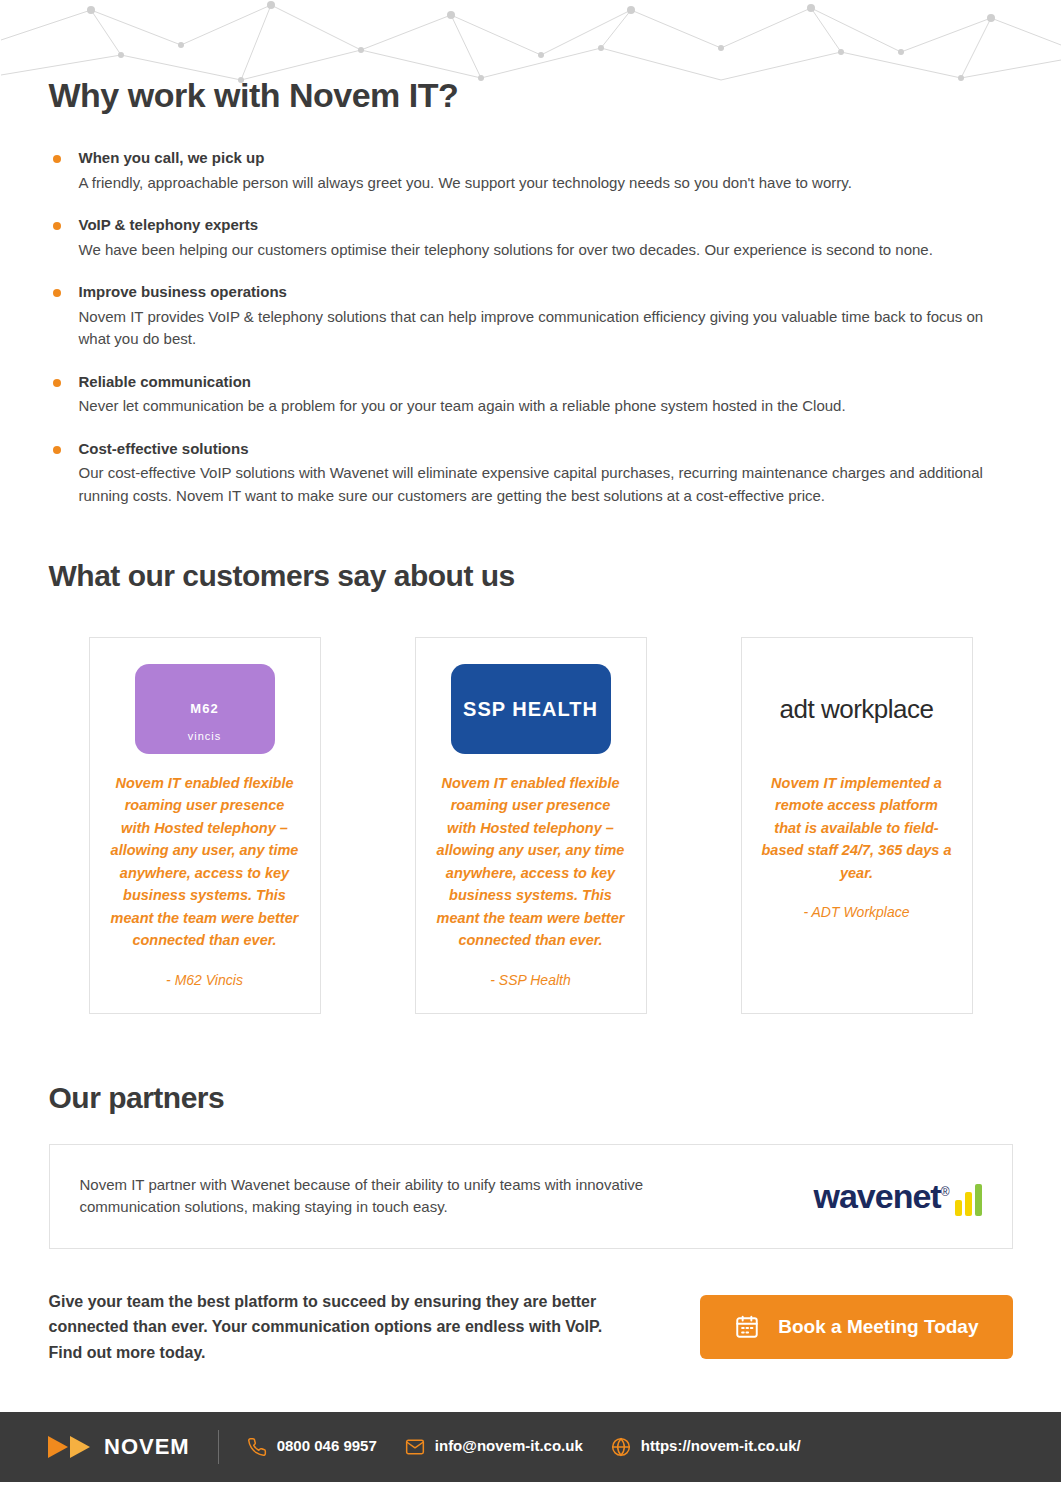Why work with Novem IT?
When you call, we pick up A friendly, approachable person will always greet you. We support your technology needs so you don't have to worry.
VoIP & telephony experts We have been helping our customers optimise their telephony solutions for over two decades. Our experience is second to none.
Improve business operations Novem IT provides VoIP & telephony solutions that can help improve communication efficiency giving you valuable time back to focus on what you do best.
Reliable communication Never let communication be a problem for you or your team again with a reliable phone system hosted in the Cloud.
Cost-effective solutions Our cost-effective VoIP solutions with Wavenet will eliminate expensive capital purchases, recurring maintenance charges and additional running costs. Novem IT want to make sure our customers are getting the best solutions at a cost-effective price.
What our customers say about us
M62vincis
Novem IT enabled flexible roaming user presence with Hosted telephony – allowing any user, any time anywhere, access to key business systems. This meant the team were better connected than ever.
- M62 Vincis
SSP HEALTH
Novem IT enabled flexible roaming user presence with Hosted telephony – allowing any user, any time anywhere, access to key business systems. This meant the team were better connected than ever.
- SSP Health
adt workplace
Novem IT implemented a remote access platform that is available to field-based staff 24/7, 365 days a year.
- ADT Workplace
Our partners
Novem IT partner with Wavenet because of their ability to unify teams with innovative communication solutions, making staying in touch easy.
wavenet®
Give your team the best platform to succeed by ensuring they are better connected than ever. Your communication options are endless with VoIP. Find out more today.
Book a Meeting Today
NOVEM
0800 046 9957
info@novem-it.co.uk
https://novem-it.co.uk/